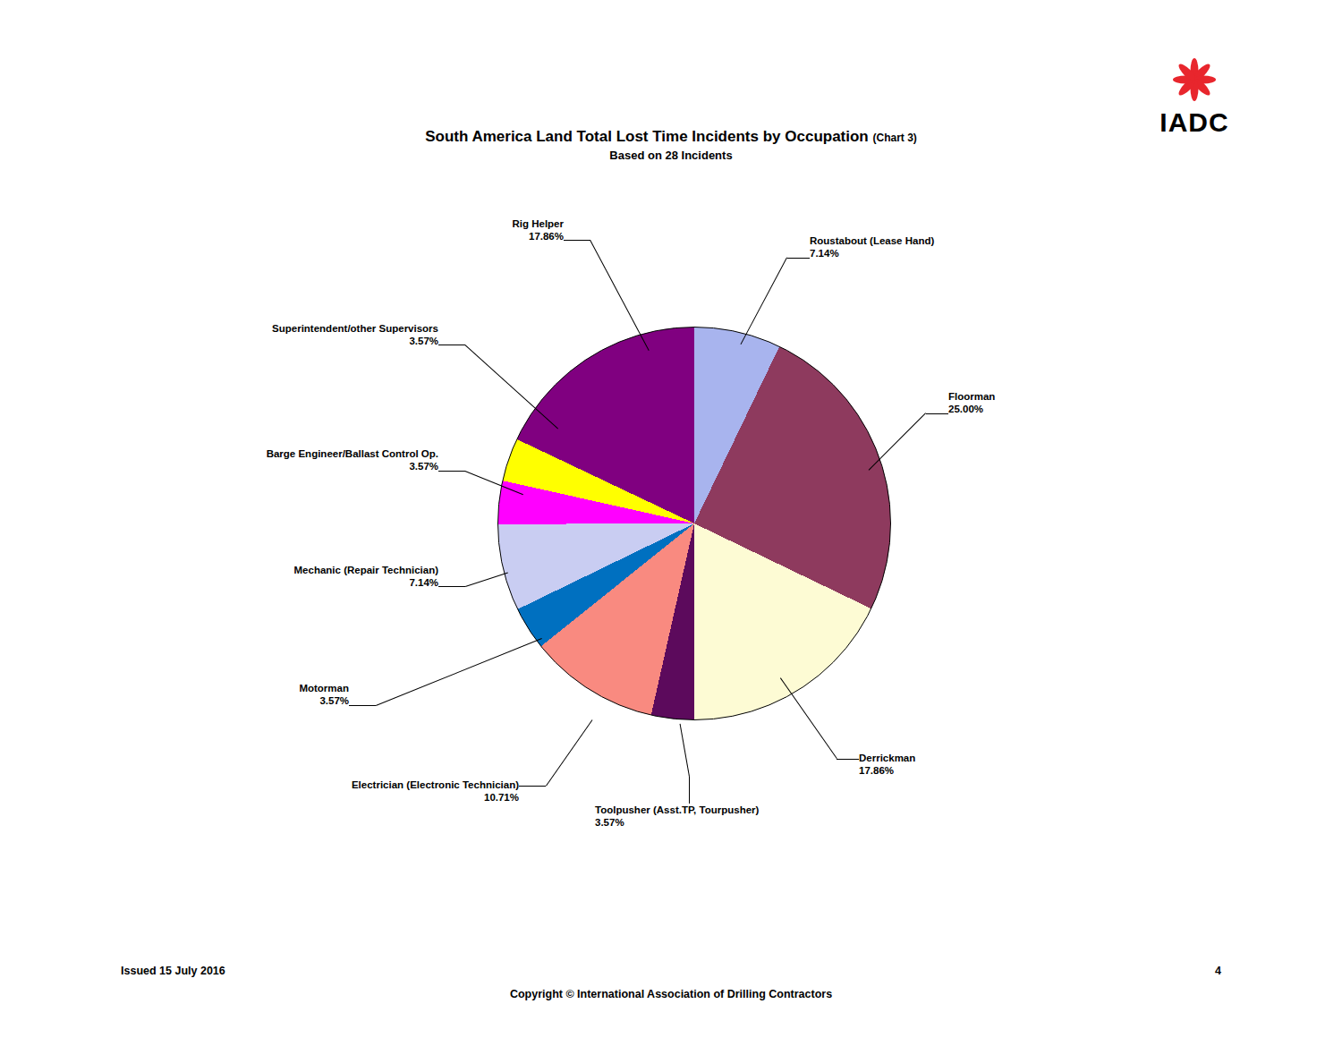IADC
South America Land Total Lost Time Incidents by Occupation (Chart 3)
Based on 28 Incidents
Rig Helper
17.86%
Roustabout (Lease Hand)
7.14%
Superintendent/other Supervisors
3.57%
Floorman
25.00%
Barge Engineer/Ballast Control Op.
3.57%
Mechanic (Repair Technician)
7.14%
Motorman
3.57%
Derrickman
17.86%
Electrician (Electronic Technician)
10.71%
Toolpusher (Asst.TP, Tourpusher)
3.57%
Issued 15 July 2016
4
Copyright © International Association of Drilling Contractors